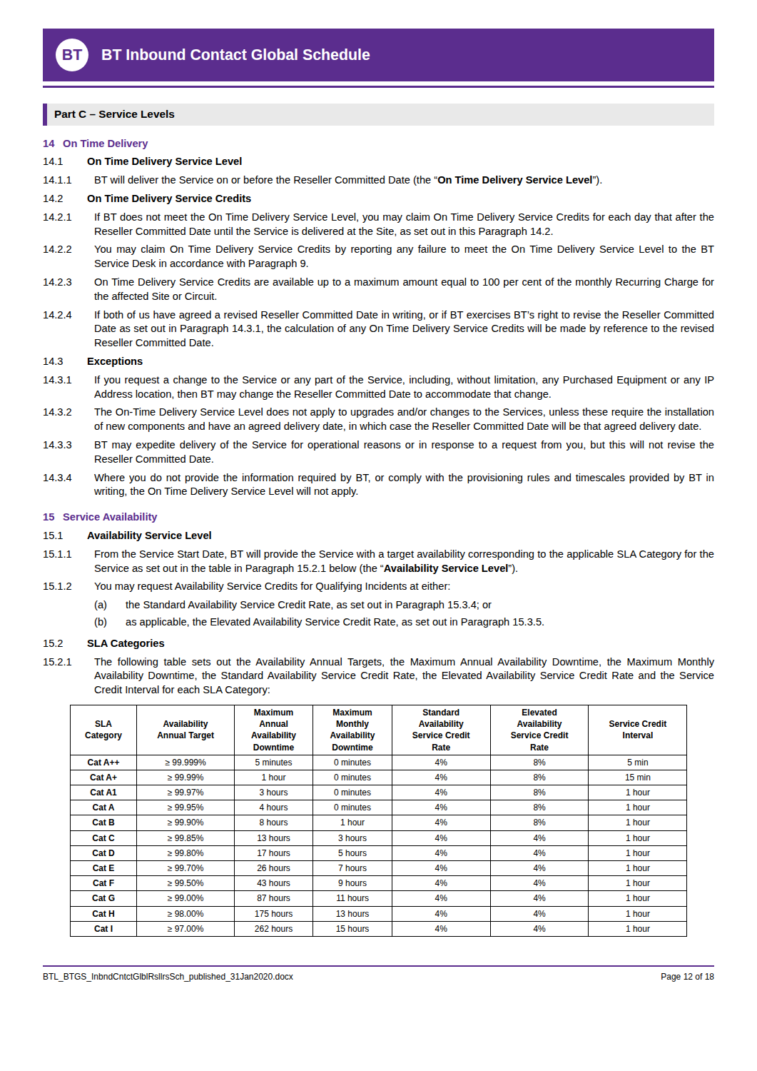BT
BT Inbound Contact Global Schedule
Part C – Service Levels
14 On Time Delivery
14.1
On Time Delivery Service Level
14.1.1
BT will deliver the Service on or before the Reseller Committed Date (the “On Time Delivery Service Level”).
14.2
On Time Delivery Service Credits
14.2.1
If BT does not meet the On Time Delivery Service Level, you may claim On Time Delivery Service Credits for each day that after the Reseller Committed Date until the Service is delivered at the Site, as set out in this Paragraph 14.2.
14.2.2
You may claim On Time Delivery Service Credits by reporting any failure to meet the On Time Delivery Service Level to the BT Service Desk in accordance with Paragraph 9.
14.2.3
On Time Delivery Service Credits are available up to a maximum amount equal to 100 per cent of the monthly Recurring Charge for the affected Site or Circuit.
14.2.4
If both of us have agreed a revised Reseller Committed Date in writing, or if BT exercises BT’s right to revise the Reseller Committed Date as set out in Paragraph 14.3.1, the calculation of any On Time Delivery Service Credits will be made by reference to the revised Reseller Committed Date.
14.3
Exceptions
14.3.1
If you request a change to the Service or any part of the Service, including, without limitation, any Purchased Equipment or any IP Address location, then BT may change the Reseller Committed Date to accommodate that change.
14.3.2
The On-Time Delivery Service Level does not apply to upgrades and/or changes to the Services, unless these require the installation of new components and have an agreed delivery date, in which case the Reseller Committed Date will be that agreed delivery date.
14.3.3
BT may expedite delivery of the Service for operational reasons or in response to a request from you, but this will not revise the Reseller Committed Date.
14.3.4
Where you do not provide the information required by BT, or comply with the provisioning rules and timescales provided by BT in writing, the On Time Delivery Service Level will not apply.
15 Service Availability
15.1
Availability Service Level
15.1.1
From the Service Start Date, BT will provide the Service with a target availability corresponding to the applicable SLA Category for the Service as set out in the table in Paragraph 15.2.1 below (the “Availability Service Level”).
15.1.2
You may request Availability Service Credits for Qualifying Incidents at either:
(a)
the Standard Availability Service Credit Rate, as set out in Paragraph 15.3.4; or
(b)
as applicable, the Elevated Availability Service Credit Rate, as set out in Paragraph 15.3.5.
15.2
SLA Categories
15.2.1
The following table sets out the Availability Annual Targets, the Maximum Annual Availability Downtime, the Maximum Monthly Availability Downtime, the Standard Availability Service Credit Rate, the Elevated Availability Service Credit Rate and the Service Credit Interval for each SLA Category:
| SLA Category | Availability Annual Target | Maximum Annual Availability Downtime | Maximum Monthly Availability Downtime | Standard Availability Service Credit Rate | Elevated Availability Service Credit Rate | Service Credit Interval |
| --- | --- | --- | --- | --- | --- | --- |
| Cat A++ | ≥ 99.999% | 5 minutes | 0 minutes | 4% | 8% | 5 min |
| Cat A+ | ≥ 99.99% | 1 hour | 0 minutes | 4% | 8% | 15 min |
| Cat A1 | ≥ 99.97% | 3 hours | 0 minutes | 4% | 8% | 1 hour |
| Cat A | ≥ 99.95% | 4 hours | 0 minutes | 4% | 8% | 1 hour |
| Cat B | ≥ 99.90% | 8 hours | 1 hour | 4% | 8% | 1 hour |
| Cat C | ≥ 99.85% | 13 hours | 3 hours | 4% | 4% | 1 hour |
| Cat D | ≥ 99.80% | 17 hours | 5 hours | 4% | 4% | 1 hour |
| Cat E | ≥ 99.70% | 26 hours | 7 hours | 4% | 4% | 1 hour |
| Cat F | ≥ 99.50% | 43 hours | 9 hours | 4% | 4% | 1 hour |
| Cat G | ≥ 99.00% | 87 hours | 11 hours | 4% | 4% | 1 hour |
| Cat H | ≥ 98.00% | 175 hours | 13 hours | 4% | 4% | 1 hour |
| Cat I | ≥ 97.00% | 262 hours | 15 hours | 4% | 4% | 1 hour |
BTL_BTGS_InbndCntctGlblRsllrsSch_published_31Jan2020.docx
Page 12 of 18